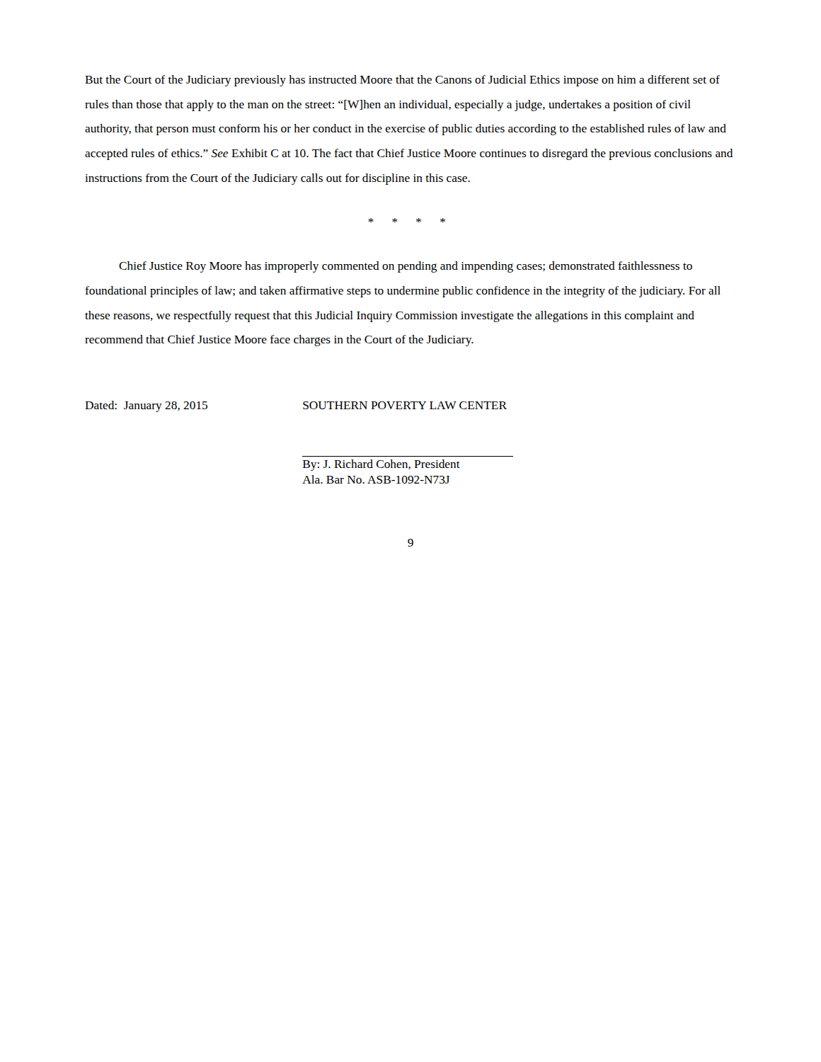But the Court of the Judiciary previously has instructed Moore that the Canons of Judicial Ethics impose on him a different set of rules than those that apply to the man on the street: “[W]hen an individual, especially a judge, undertakes a position of civil authority, that person must conform his or her conduct in the exercise of public duties according to the established rules of law and accepted rules of ethics.” See Exhibit C at 10. The fact that Chief Justice Moore continues to disregard the previous conclusions and instructions from the Court of the Judiciary calls out for discipline in this case.
* * * *
Chief Justice Roy Moore has improperly commented on pending and impending cases; demonstrated faithlessness to foundational principles of law; and taken affirmative steps to undermine public confidence in the integrity of the judiciary. For all these reasons, we respectfully request that this Judicial Inquiry Commission investigate the allegations in this complaint and recommend that Chief Justice Moore face charges in the Court of the Judiciary.
Dated: January 28, 2015
SOUTHERN POVERTY LAW CENTER
By: J. Richard Cohen, President Ala. Bar No. ASB-1092-N73J
9